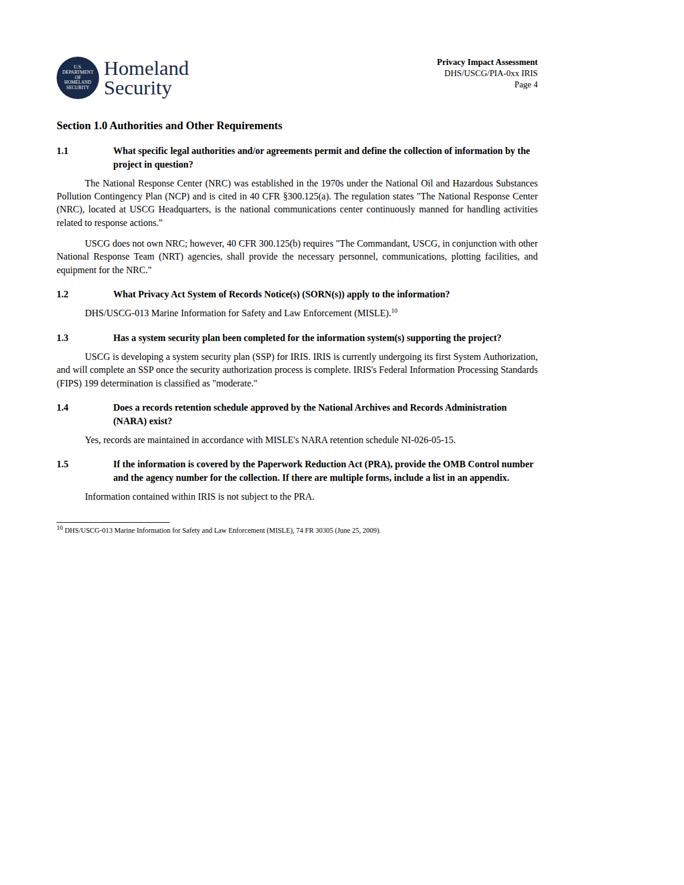U.S.
DEPARTMENT
OF
HOMELAND
SECURITY
Homeland
Security
Privacy Impact Assessment
DHS/USCG/PIA-0xx IRIS
Page 4
Section 1.0 Authorities and Other Requirements
1.1 What specific legal authorities and/or agreements permit and define the collection of information by the project in question?
The National Response Center (NRC) was established in the 1970s under the National Oil and Hazardous Substances Pollution Contingency Plan (NCP) and is cited in 40 CFR §300.125(a). The regulation states "The National Response Center (NRC), located at USCG Headquarters, is the national communications center continuously manned for handling activities related to response actions."
USCG does not own NRC; however, 40 CFR 300.125(b) requires "The Commandant, USCG, in conjunction with other National Response Team (NRT) agencies, shall provide the necessary personnel, communications, plotting facilities, and equipment for the NRC."
1.2 What Privacy Act System of Records Notice(s) (SORN(s)) apply to the information?
DHS/USCG-013 Marine Information for Safety and Law Enforcement (MISLE).10
1.3 Has a system security plan been completed for the information system(s) supporting the project?
USCG is developing a system security plan (SSP) for IRIS. IRIS is currently undergoing its first System Authorization, and will complete an SSP once the security authorization process is complete. IRIS's Federal Information Processing Standards (FIPS) 199 determination is classified as "moderate."
1.4 Does a records retention schedule approved by the National Archives and Records Administration (NARA) exist?
Yes, records are maintained in accordance with MISLE's NARA retention schedule NI-026-05-15.
1.5 If the information is covered by the Paperwork Reduction Act (PRA), provide the OMB Control number and the agency number for the collection. If there are multiple forms, include a list in an appendix.
Information contained within IRIS is not subject to the PRA.
10 DHS/USCG-013 Marine Information for Safety and Law Enforcement (MISLE), 74 FR 30305 (June 25, 2009).